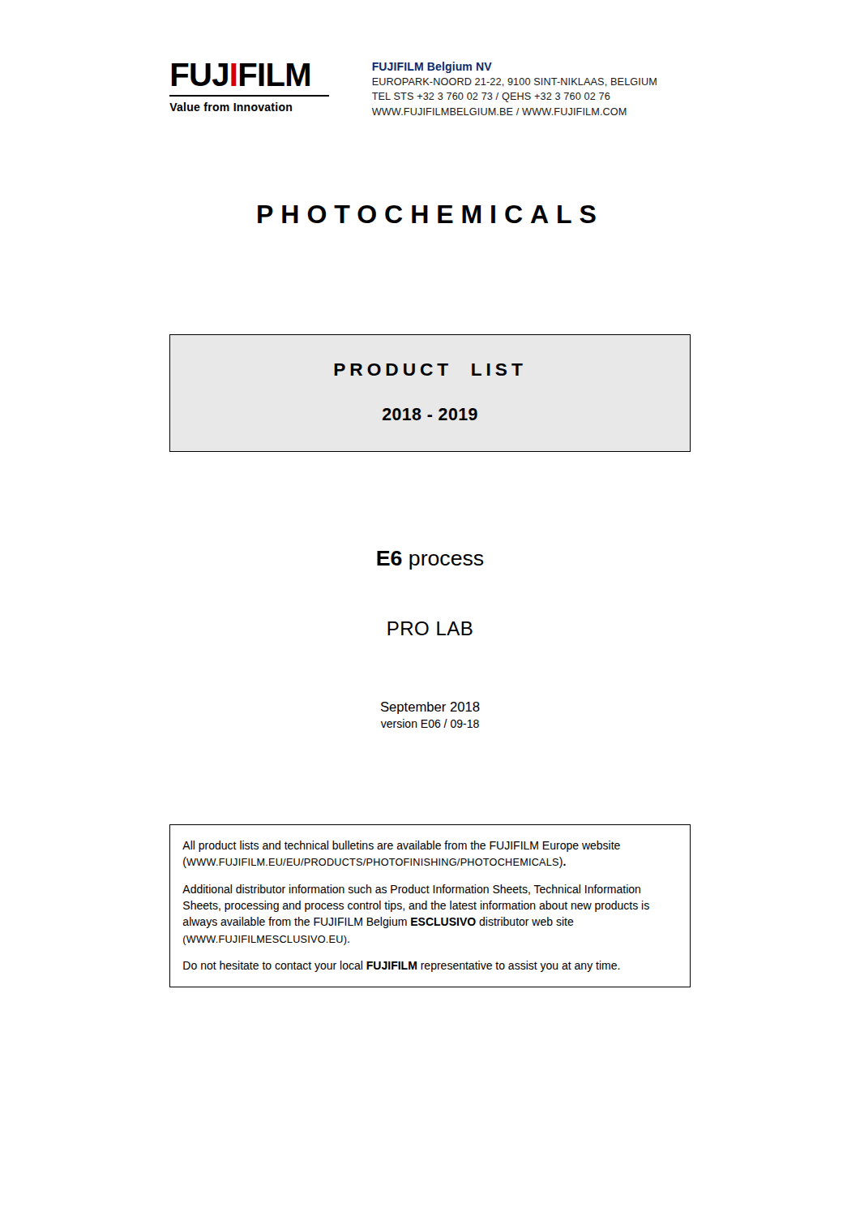FUJIFILM
Value from Innovation
FUJIFILM Belgium NV
EUROPARK-NOORD 21-22, 9100 SINT-NIKLAAS, BELGIUM
TEL STS +32 3 760 02 73 / QEHS +32 3 760 02 76
WWW.FUJIFILMBELGIUM.BE / WWW.FUJIFILM.COM
PHOTOCHEMICALS
PRODUCT LIST
2018 - 2019
E6 process
PRO LAB
September 2018
version E06 / 09-18
All product lists and technical bulletins are available from the FUJIFILM Europe website
(WWW.FUJIFILM.EU/EU/PRODUCTS/PHOTOFINISHING/PHOTOCHEMICALS).
Additional distributor information such as Product Information Sheets, Technical Information Sheets, processing and process control tips, and the latest information about new products is always available from the FUJIFILM Belgium ESCLUSIVO distributor web site (WWW.FUJIFILMESCLUSIVO.EU).
Do not hesitate to contact your local FUJIFILM representative to assist you at any time.